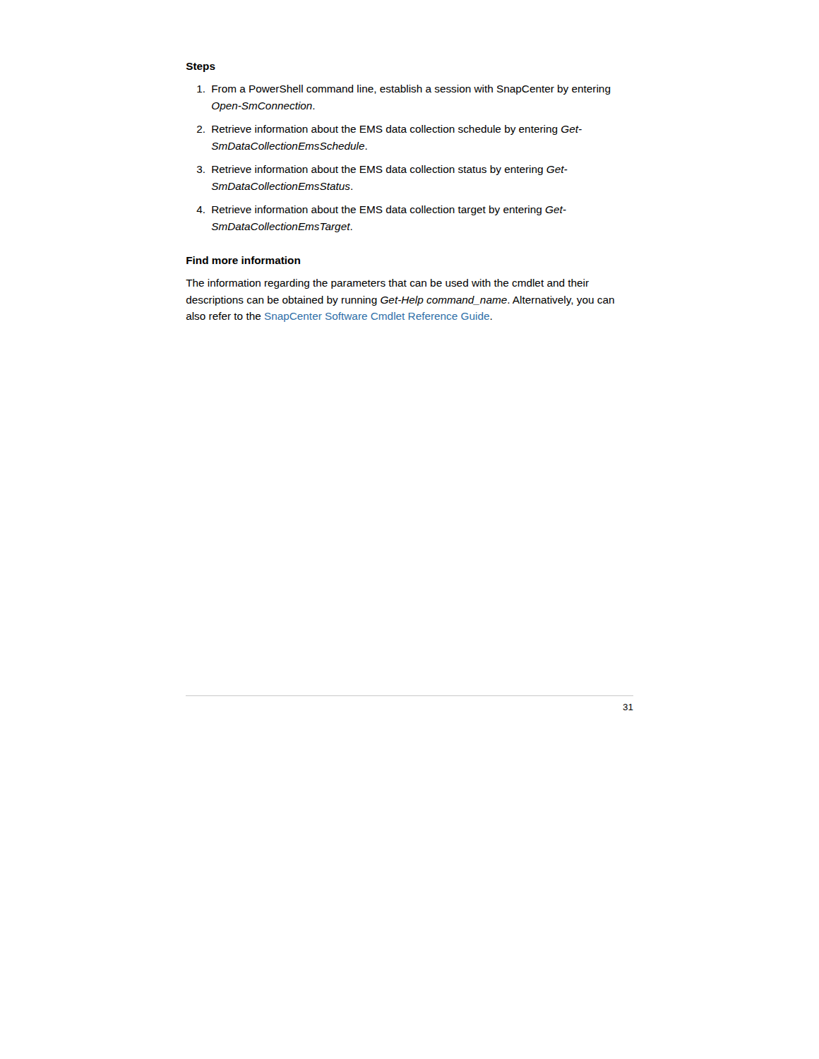Steps
From a PowerShell command line, establish a session with SnapCenter by entering Open-SmConnection.
Retrieve information about the EMS data collection schedule by entering Get-SmDataCollectionEmsSchedule.
Retrieve information about the EMS data collection status by entering Get-SmDataCollectionEmsStatus.
Retrieve information about the EMS data collection target by entering Get-SmDataCollectionEmsTarget.
Find more information
The information regarding the parameters that can be used with the cmdlet and their descriptions can be obtained by running Get-Help command_name. Alternatively, you can also refer to the SnapCenter Software Cmdlet Reference Guide.
31